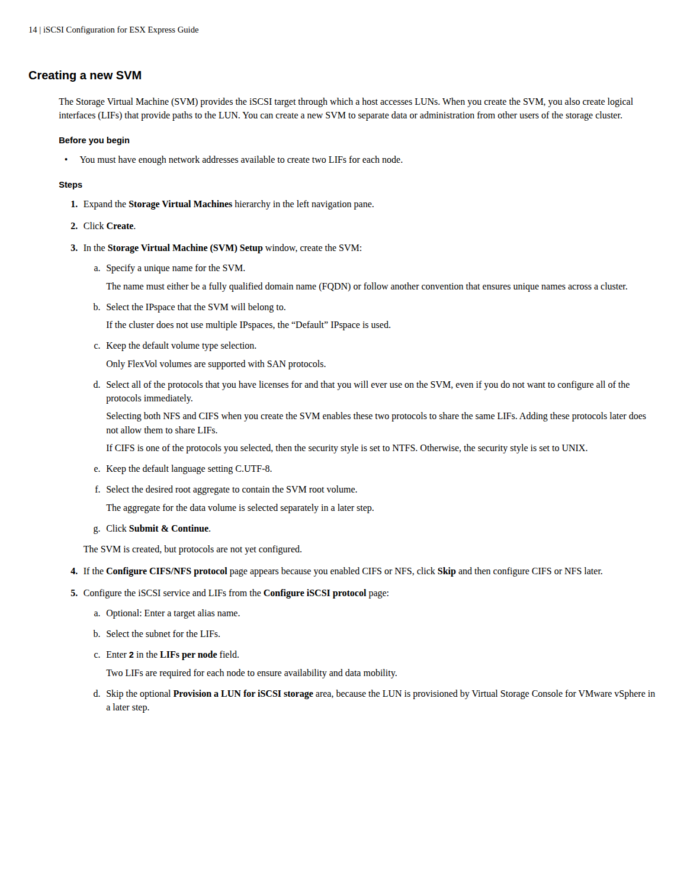14 | iSCSI Configuration for ESX Express Guide
Creating a new SVM
The Storage Virtual Machine (SVM) provides the iSCSI target through which a host accesses LUNs. When you create the SVM, you also create logical interfaces (LIFs) that provide paths to the LUN. You can create a new SVM to separate data or administration from other users of the storage cluster.
Before you begin
You must have enough network addresses available to create two LIFs for each node.
Steps
Expand the Storage Virtual Machines hierarchy in the left navigation pane.
Click Create.
In the Storage Virtual Machine (SVM) Setup window, create the SVM:
Specify a unique name for the SVM.
The name must either be a fully qualified domain name (FQDN) or follow another convention that ensures unique names across a cluster.
Select the IPspace that the SVM will belong to.
If the cluster does not use multiple IPspaces, the “Default” IPspace is used.
Keep the default volume type selection.
Only FlexVol volumes are supported with SAN protocols.
Select all of the protocols that you have licenses for and that you will ever use on the SVM, even if you do not want to configure all of the protocols immediately.
Selecting both NFS and CIFS when you create the SVM enables these two protocols to share the same LIFs. Adding these protocols later does not allow them to share LIFs.
If CIFS is one of the protocols you selected, then the security style is set to NTFS. Otherwise, the security style is set to UNIX.
Keep the default language setting C.UTF-8.
Select the desired root aggregate to contain the SVM root volume.
The aggregate for the data volume is selected separately in a later step.
Click Submit & Continue.
The SVM is created, but protocols are not yet configured.
If the Configure CIFS/NFS protocol page appears because you enabled CIFS or NFS, click Skip and then configure CIFS or NFS later.
Configure the iSCSI service and LIFs from the Configure iSCSI protocol page:
Optional: Enter a target alias name.
Select the subnet for the LIFs.
Enter 2 in the LIFs per node field.
Two LIFs are required for each node to ensure availability and data mobility.
Skip the optional Provision a LUN for iSCSI storage area, because the LUN is provisioned by Virtual Storage Console for VMware vSphere in a later step.